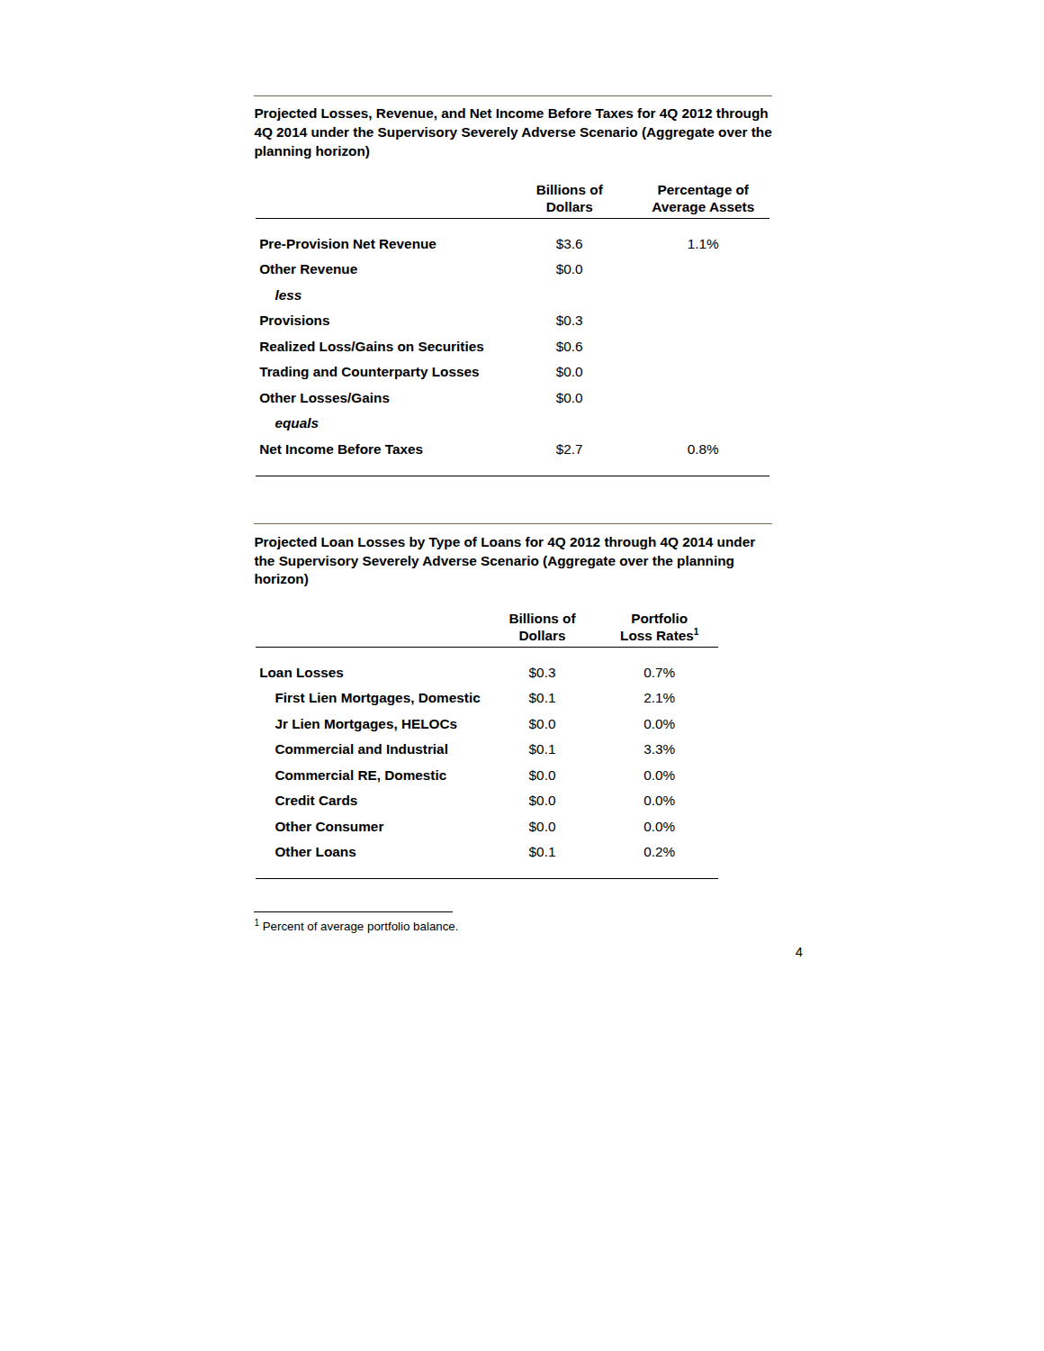Projected Losses, Revenue, and Net Income Before Taxes for 4Q 2012 through 4Q 2014 under the Supervisory Severely Adverse Scenario (Aggregate over the planning horizon)
| | Billions of Dollars | Percentage of Average Assets |
| --- | --- | --- |
| Pre-Provision Net Revenue | $3.6 | 1.1% |
| Other Revenue | $0.0 | |
| less | | |
| Provisions | $0.3 | |
| Realized Loss/Gains on Securities | $0.6 | |
| Trading and Counterparty Losses | $0.0 | |
| Other Losses/Gains | $0.0 | |
| equals | | |
| Net Income Before Taxes | $2.7 | 0.8% |
Projected Loan Losses by Type of Loans for 4Q 2012 through 4Q 2014 under the Supervisory Severely Adverse Scenario (Aggregate over the planning horizon)
| | Billions of Dollars | Portfolio Loss Rates 1 |
| --- | --- | --- |
| Loan Losses | $0.3 | 0.7% |
| First Lien Mortgages, Domestic | $0.1 | 2.1% |
| Jr Lien Mortgages, HELOCs | $0.0 | 0.0% |
| Commercial and Industrial | $0.1 | 3.3% |
| Commercial RE, Domestic | $0.0 | 0.0% |
| Credit Cards | $0.0 | 0.0% |
| Other Consumer | $0.0 | 0.0% |
| Other Loans | $0.1 | 0.2% |
1 Percent of average portfolio balance.
4